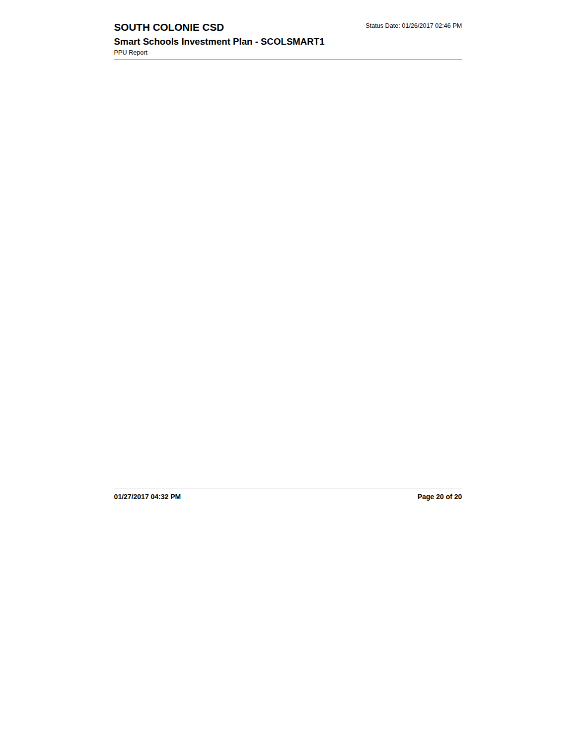Status Date: 01/26/2017 02:46 PM
SOUTH COLONIE CSD
Smart Schools Investment Plan - SCOLSMART1
PPU Report
01/27/2017 04:32 PM
Page 20 of 20